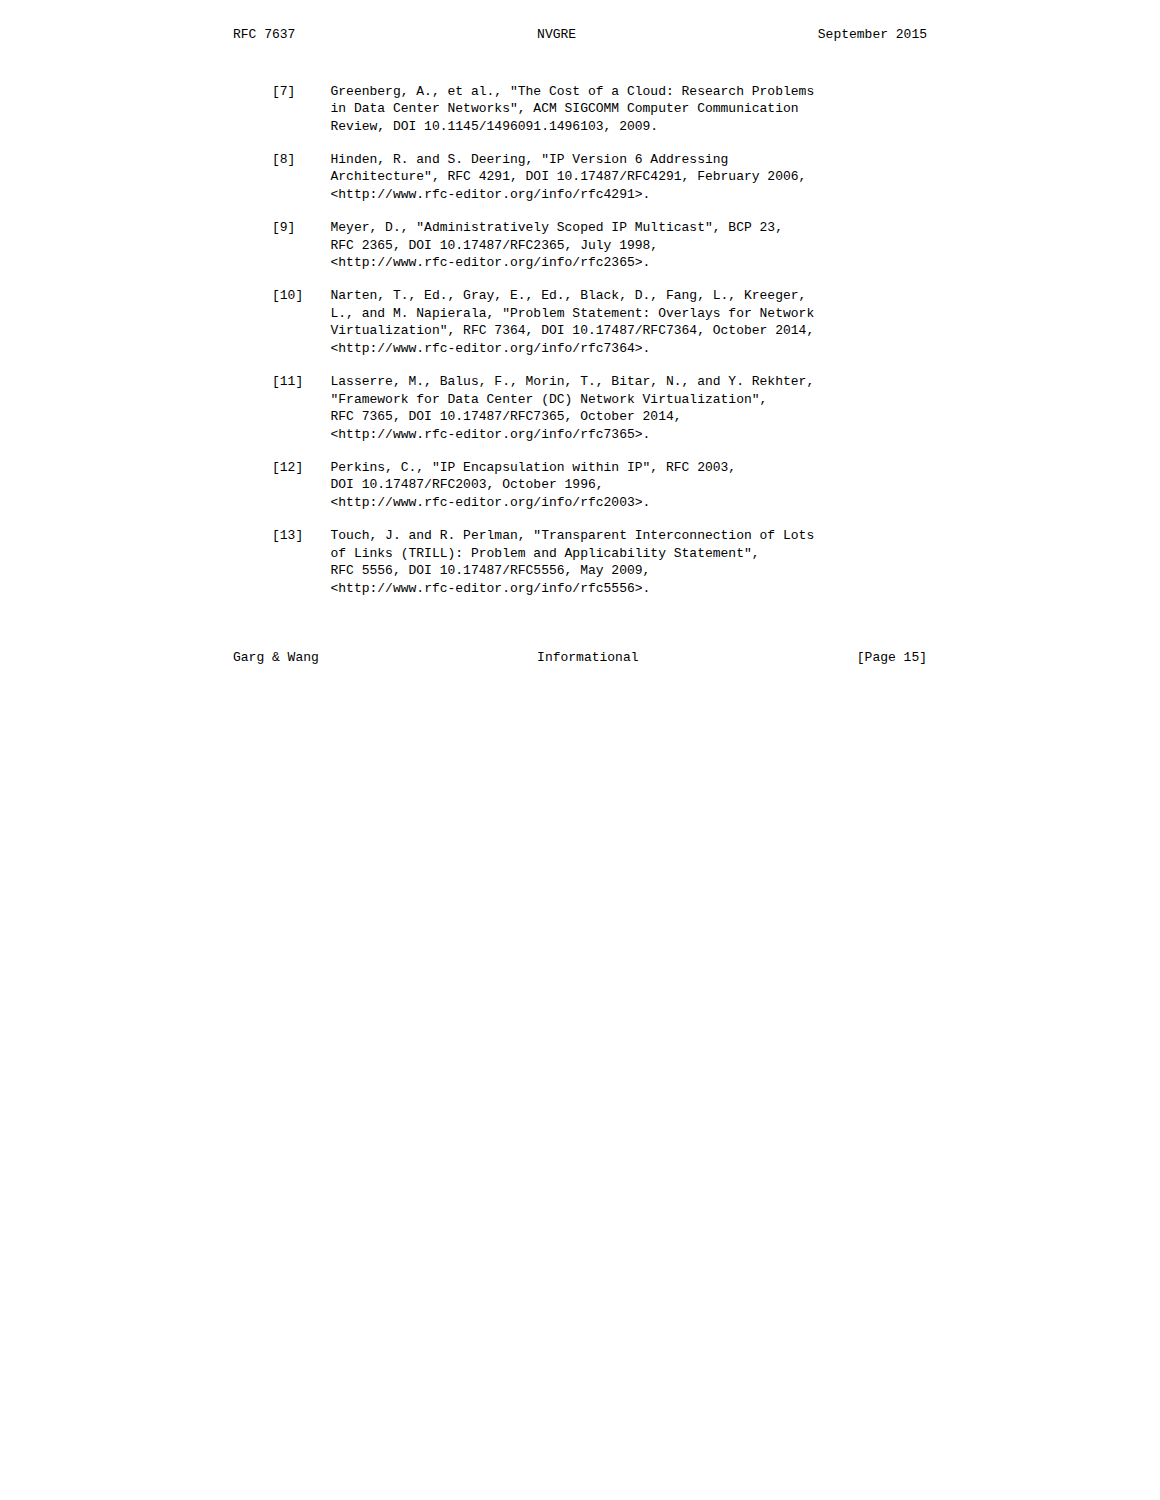RFC 7637 NVGRE September 2015
[7]
Greenberg, A., et al., "The Cost of a Cloud: Research Problems
in Data Center Networks", ACM SIGCOMM Computer Communication
Review, DOI 10.1145/1496091.1496103, 2009.
[8]
Hinden, R. and S. Deering, "IP Version 6 Addressing
Architecture", RFC 4291, DOI 10.17487/RFC4291, February 2006,
<http://www.rfc-editor.org/info/rfc4291>.
[9]
Meyer, D., "Administratively Scoped IP Multicast", BCP 23,
RFC 2365, DOI 10.17487/RFC2365, July 1998,
<http://www.rfc-editor.org/info/rfc2365>.
[10]
Narten, T., Ed., Gray, E., Ed., Black, D., Fang, L., Kreeger,
L., and M. Napierala, "Problem Statement: Overlays for Network
Virtualization", RFC 7364, DOI 10.17487/RFC7364, October 2014,
<http://www.rfc-editor.org/info/rfc7364>.
[11]
Lasserre, M., Balus, F., Morin, T., Bitar, N., and Y. Rekhter,
"Framework for Data Center (DC) Network Virtualization",
RFC 7365, DOI 10.17487/RFC7365, October 2014,
<http://www.rfc-editor.org/info/rfc7365>.
[12]
Perkins, C., "IP Encapsulation within IP", RFC 2003,
DOI 10.17487/RFC2003, October 1996,
<http://www.rfc-editor.org/info/rfc2003>.
[13]
Touch, J. and R. Perlman, "Transparent Interconnection of Lots
of Links (TRILL): Problem and Applicability Statement",
RFC 5556, DOI 10.17487/RFC5556, May 2009,
<http://www.rfc-editor.org/info/rfc5556>.
Garg & Wang Informational [Page 15]